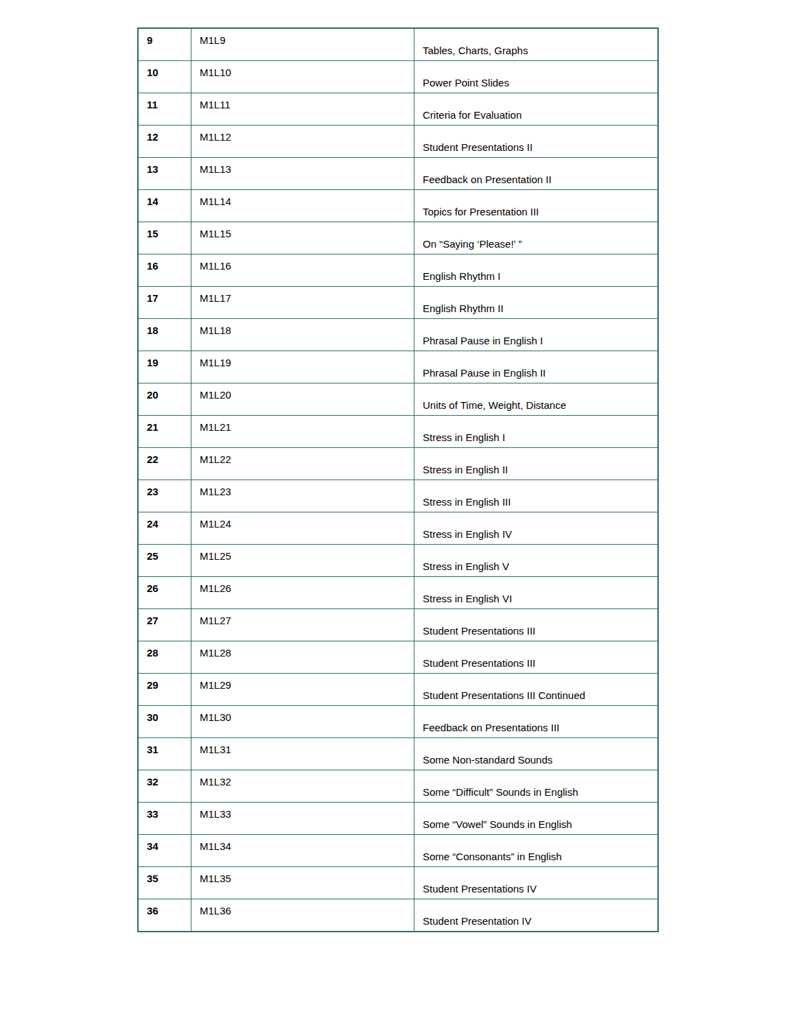| 9 | M1L9 | Tables, Charts, Graphs |
| 10 | M1L10 | Power Point Slides |
| 11 | M1L11 | Criteria for Evaluation |
| 12 | M1L12 | Student Presentations II |
| 13 | M1L13 | Feedback on Presentation II |
| 14 | M1L14 | Topics for Presentation III |
| 15 | M1L15 | On “Saying ‘Please!’ ” |
| 16 | M1L16 | English Rhythm I |
| 17 | M1L17 | English Rhythm II |
| 18 | M1L18 | Phrasal Pause in English I |
| 19 | M1L19 | Phrasal Pause in English II |
| 20 | M1L20 | Units of Time, Weight, Distance |
| 21 | M1L21 | Stress in English I |
| 22 | M1L22 | Stress in English II |
| 23 | M1L23 | Stress in English III |
| 24 | M1L24 | Stress in English IV |
| 25 | M1L25 | Stress in English V |
| 26 | M1L26 | Stress in English VI |
| 27 | M1L27 | Student Presentations III |
| 28 | M1L28 | Student Presentations III |
| 29 | M1L29 | Student Presentations III Continued |
| 30 | M1L30 | Feedback on Presentations III |
| 31 | M1L31 | Some Non-standard Sounds |
| 32 | M1L32 | Some “Difficult” Sounds in English |
| 33 | M1L33 | Some “Vowel” Sounds in English |
| 34 | M1L34 | Some “Consonants” in English |
| 35 | M1L35 | Student Presentations IV |
| 36 | M1L36 | Student Presentation IV |